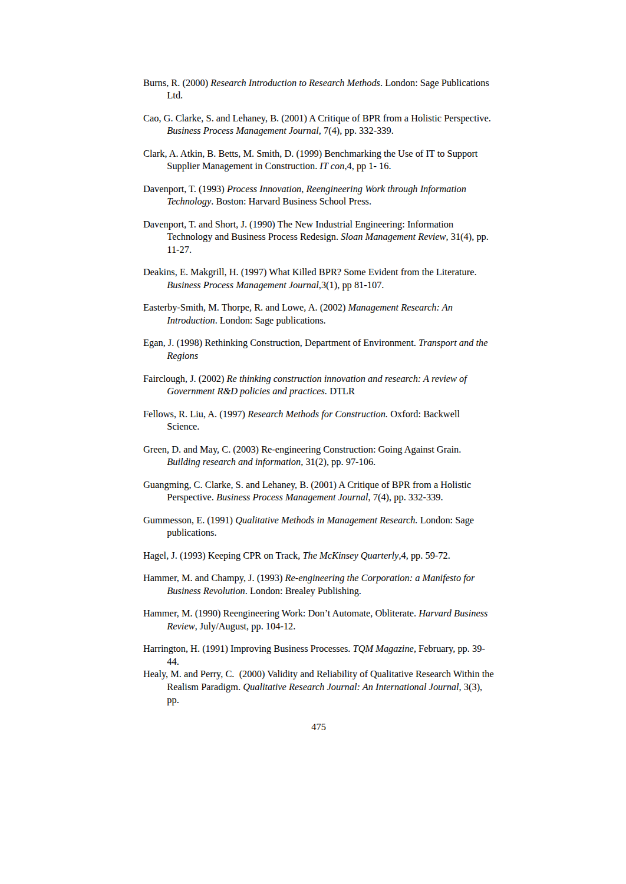Burns, R. (2000) Research Introduction to Research Methods. London: Sage Publications Ltd.
Cao, G. Clarke, S. and Lehaney, B. (2001) A Critique of BPR from a Holistic Perspective. Business Process Management Journal, 7(4), pp. 332-339.
Clark, A. Atkin, B. Betts, M. Smith, D. (1999) Benchmarking the Use of IT to Support Supplier Management in Construction. IT con,4, pp 1- 16.
Davenport, T. (1993) Process Innovation, Reengineering Work through Information Technology. Boston: Harvard Business School Press.
Davenport, T. and Short, J. (1990) The New Industrial Engineering: Information Technology and Business Process Redesign. Sloan Management Review, 31(4), pp. 11-27.
Deakins, E. Makgrill, H. (1997) What Killed BPR? Some Evident from the Literature. Business Process Management Journal,3(1), pp 81-107.
Easterby-Smith, M. Thorpe, R. and Lowe, A. (2002) Management Research: An Introduction. London: Sage publications.
Egan, J. (1998) Rethinking Construction, Department of Environment. Transport and the Regions
Fairclough, J. (2002) Re thinking construction innovation and research: A review of Government R&D policies and practices. DTLR
Fellows, R. Liu, A. (1997) Research Methods for Construction. Oxford: Backwell Science.
Green, D. and May, C. (2003) Re-engineering Construction: Going Against Grain. Building research and information, 31(2), pp. 97-106.
Guangming, C. Clarke, S. and Lehaney, B. (2001) A Critique of BPR from a Holistic Perspective. Business Process Management Journal, 7(4), pp. 332-339.
Gummesson, E. (1991) Qualitative Methods in Management Research. London: Sage publications.
Hagel, J. (1993) Keeping CPR on Track, The McKinsey Quarterly,4, pp. 59-72.
Hammer, M. and Champy, J. (1993) Re-engineering the Corporation: a Manifesto for Business Revolution. London: Brealey Publishing.
Hammer, M. (1990) Reengineering Work: Don’t Automate, Obliterate. Harvard Business Review, July/August, pp. 104-12.
Harrington, H. (1991) Improving Business Processes. TQM Magazine, February, pp. 39-44.
Healy, M. and Perry, C. (2000) Validity and Reliability of Qualitative Research Within the Realism Paradigm. Qualitative Research Journal: An International Journal, 3(3), pp.
475